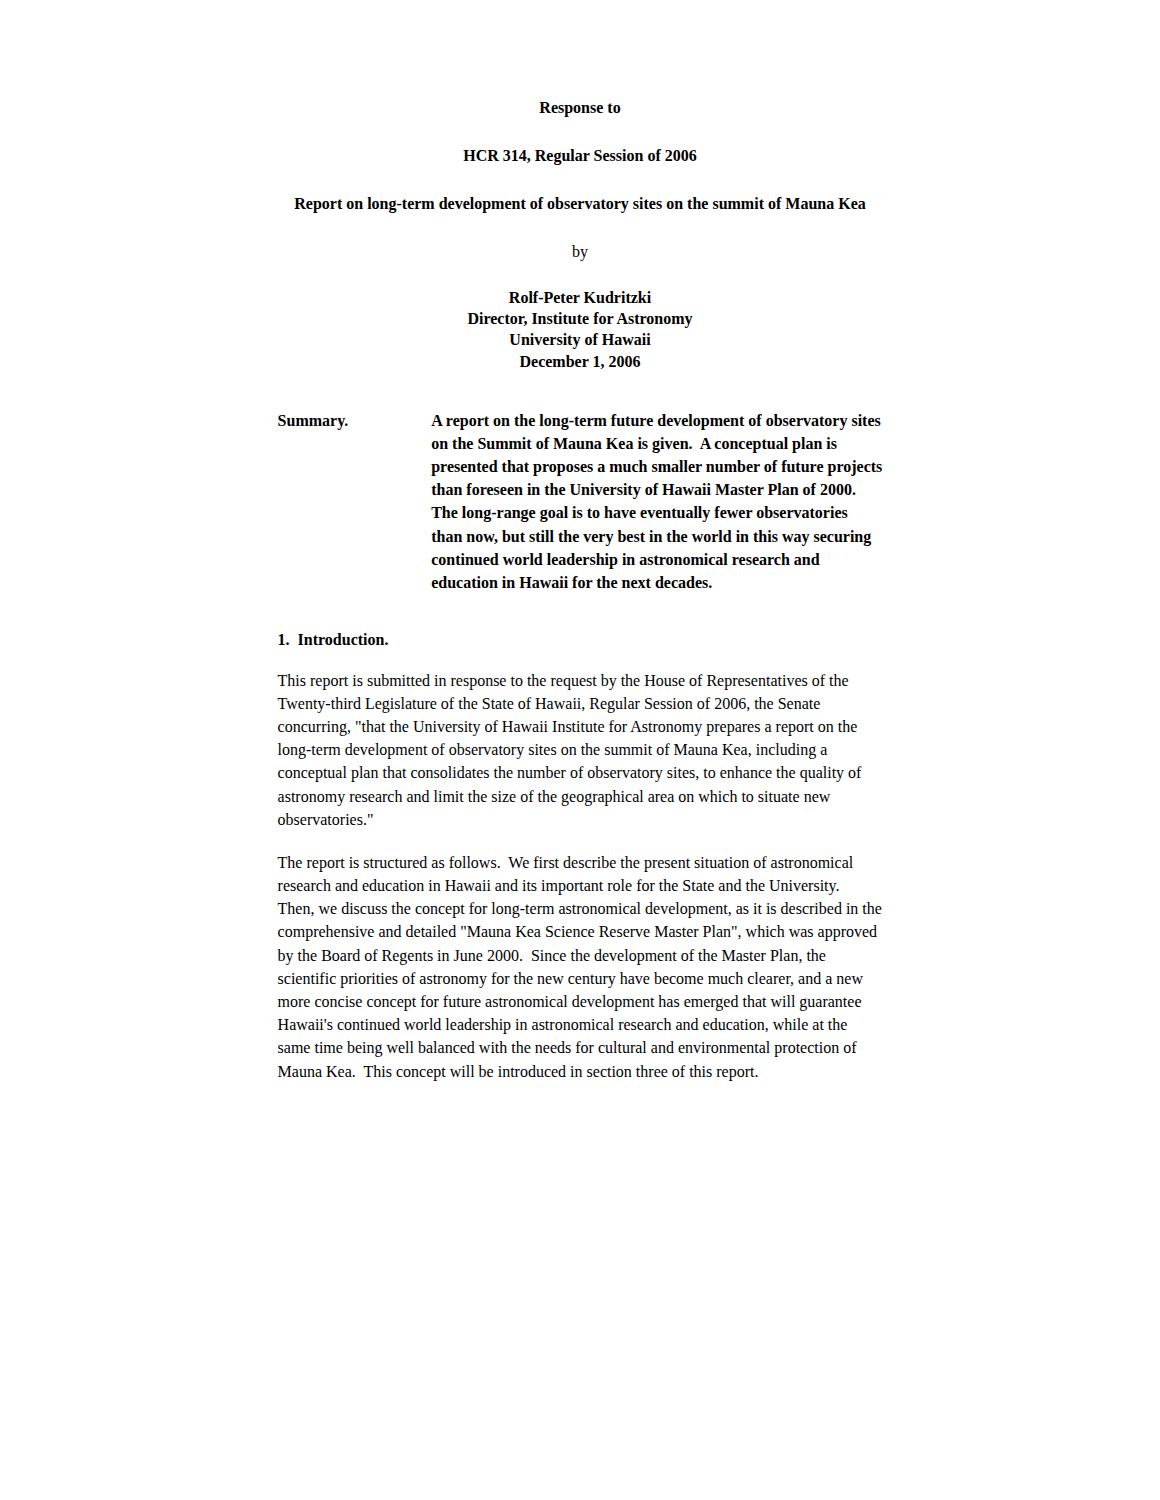Response to
HCR 314, Regular Session of 2006
Report on long-term development of observatory sites on the summit of Mauna Kea
by
Rolf-Peter Kudritzki
Director, Institute for Astronomy
University of Hawaii
December 1, 2006
Summary.
A report on the long-term future development of observatory sites on the Summit of Mauna Kea is given. A conceptual plan is presented that proposes a much smaller number of future projects than foreseen in the University of Hawaii Master Plan of 2000. The long-range goal is to have eventually fewer observatories than now, but still the very best in the world in this way securing continued world leadership in astronomical research and education in Hawaii for the next decades.
1. Introduction.
This report is submitted in response to the request by the House of Representatives of the Twenty-third Legislature of the State of Hawaii, Regular Session of 2006, the Senate concurring, "that the University of Hawaii Institute for Astronomy prepares a report on the long-term development of observatory sites on the summit of Mauna Kea, including a conceptual plan that consolidates the number of observatory sites, to enhance the quality of astronomy research and limit the size of the geographical area on which to situate new observatories."
The report is structured as follows. We first describe the present situation of astronomical research and education in Hawaii and its important role for the State and the University. Then, we discuss the concept for long-term astronomical development, as it is described in the comprehensive and detailed "Mauna Kea Science Reserve Master Plan", which was approved by the Board of Regents in June 2000. Since the development of the Master Plan, the scientific priorities of astronomy for the new century have become much clearer, and a new more concise concept for future astronomical development has emerged that will guarantee Hawaii's continued world leadership in astronomical research and education, while at the same time being well balanced with the needs for cultural and environmental protection of Mauna Kea. This concept will be introduced in section three of this report.